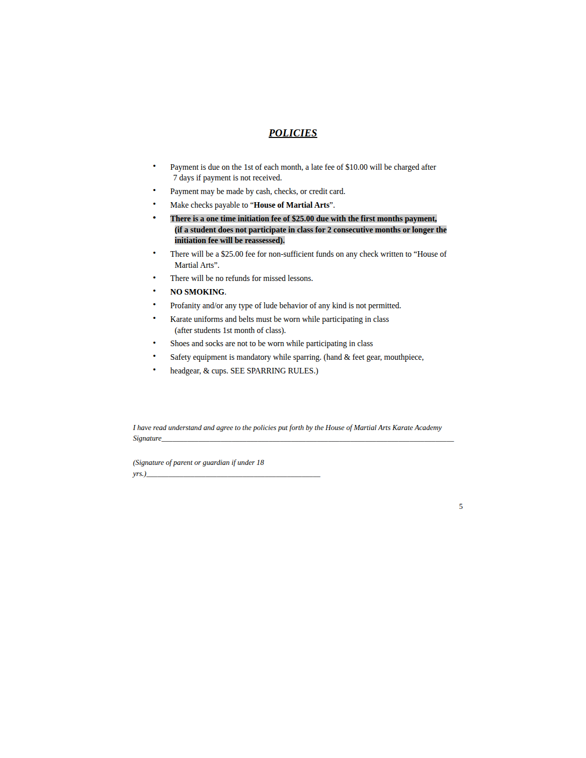POLICIES
Payment is due on the 1st of each month, a late fee of $10.00 will be charged after7 days if payment is not received.
Payment may be made by cash, checks, or credit card.
Make checks payable to “House of Martial Arts”.
There is a one time initiation fee of $25.00 due with the first months payment,(if a student does not participate in class for 2 consecutive months or longer the initiation fee will be reassessed).
There will be a $25.00 fee for non-sufficient funds on any check written to “House ofMartial Arts”.
There will be no refunds for missed lessons.
NO SMOKING.
Profanity and/or any type of lude behavior of any kind is not permitted.
Karate uniforms and belts must be worn while participating in class(after students 1st month of class).
Shoes and socks are not to be worn while participating in class
Safety equipment is mandatory while sparring. (hand & feet gear, mouthpiece,
headgear, & cups. SEE SPARRING RULES.)
I have read understand and agree to the policies put forth by the House of Martial Arts Karate Academy
Signature_______________________________________________________________________________
(Signature of parent or guardian if under 18 yrs.)_______________________________________________
5